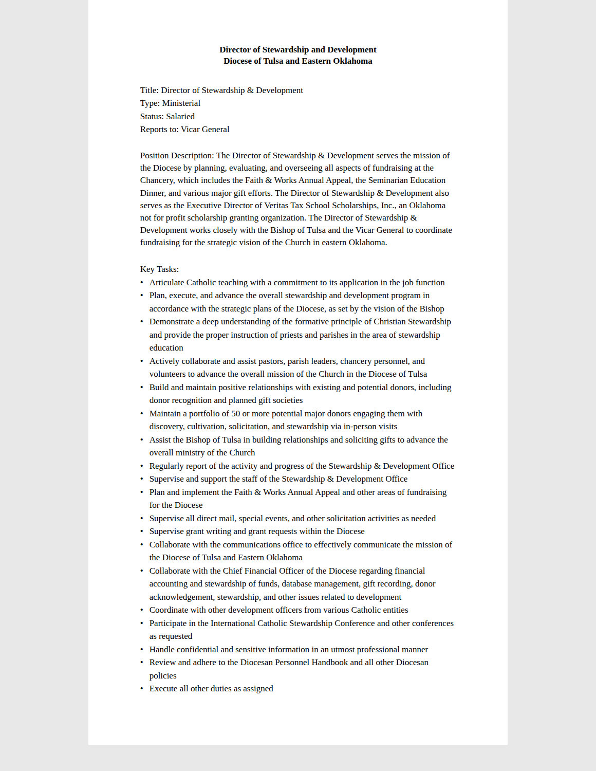Director of Stewardship and Development
Diocese of Tulsa and Eastern Oklahoma
Title: Director of Stewardship & Development
Type: Ministerial
Status: Salaried
Reports to: Vicar General
Position Description: The Director of Stewardship & Development serves the mission of the Diocese by planning, evaluating, and overseeing all aspects of fundraising at the Chancery, which includes the Faith & Works Annual Appeal, the Seminarian Education Dinner, and various major gift efforts. The Director of Stewardship & Development also serves as the Executive Director of Veritas Tax School Scholarships, Inc., an Oklahoma not for profit scholarship granting organization. The Director of Stewardship & Development works closely with the Bishop of Tulsa and the Vicar General to coordinate fundraising for the strategic vision of the Church in eastern Oklahoma.
Key Tasks:
Articulate Catholic teaching with a commitment to its application in the job function
Plan, execute, and advance the overall stewardship and development program in accordance with the strategic plans of the Diocese, as set by the vision of the Bishop
Demonstrate a deep understanding of the formative principle of Christian Stewardship and provide the proper instruction of priests and parishes in the area of stewardship education
Actively collaborate and assist pastors, parish leaders, chancery personnel, and volunteers to advance the overall mission of the Church in the Diocese of Tulsa
Build and maintain positive relationships with existing and potential donors, including donor recognition and planned gift societies
Maintain a portfolio of 50 or more potential major donors engaging them with discovery, cultivation, solicitation, and stewardship via in-person visits
Assist the Bishop of Tulsa in building relationships and soliciting gifts to advance the overall ministry of the Church
Regularly report of the activity and progress of the Stewardship & Development Office
Supervise and support the staff of the Stewardship & Development Office
Plan and implement the Faith & Works Annual Appeal and other areas of fundraising for the Diocese
Supervise all direct mail, special events, and other solicitation activities as needed
Supervise grant writing and grant requests within the Diocese
Collaborate with the communications office to effectively communicate the mission of the Diocese of Tulsa and Eastern Oklahoma
Collaborate with the Chief Financial Officer of the Diocese regarding financial accounting and stewardship of funds, database management, gift recording, donor acknowledgement, stewardship, and other issues related to development
Coordinate with other development officers from various Catholic entities
Participate in the International Catholic Stewardship Conference and other conferences as requested
Handle confidential and sensitive information in an utmost professional manner
Review and adhere to the Diocesan Personnel Handbook and all other Diocesan policies
Execute all other duties as assigned